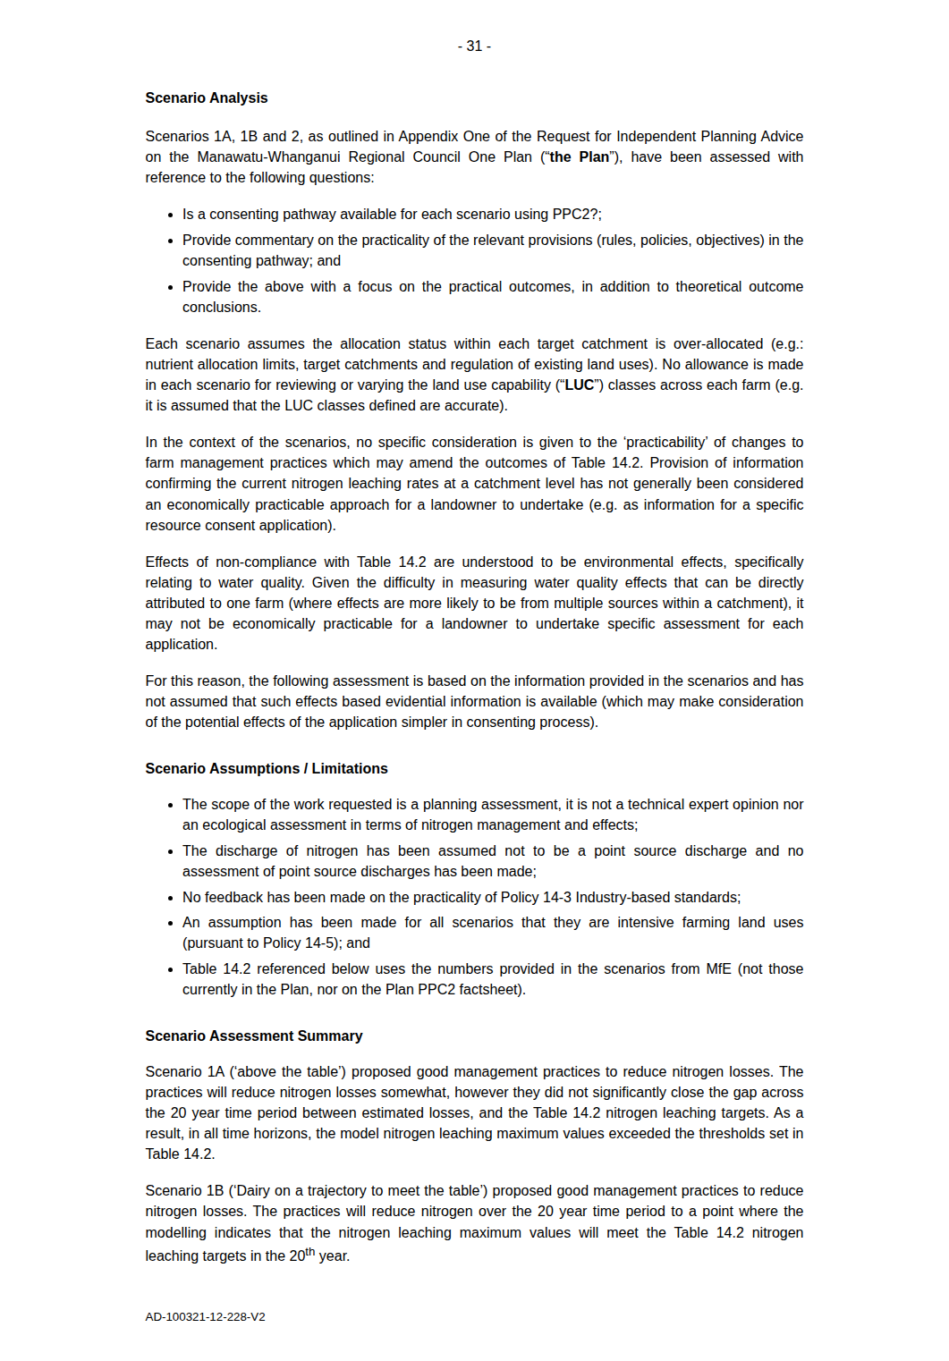- 31 -
Scenario Analysis
Scenarios 1A, 1B and 2, as outlined in Appendix One of the Request for Independent Planning Advice on the Manawatu-Whanganui Regional Council One Plan (“the Plan”), have been assessed with reference to the following questions:
Is a consenting pathway available for each scenario using PPC2?;
Provide commentary on the practicality of the relevant provisions (rules, policies, objectives) in the consenting pathway; and
Provide the above with a focus on the practical outcomes, in addition to theoretical outcome conclusions.
Each scenario assumes the allocation status within each target catchment is over-allocated (e.g.: nutrient allocation limits, target catchments and regulation of existing land uses). No allowance is made in each scenario for reviewing or varying the land use capability (“LUC”) classes across each farm (e.g. it is assumed that the LUC classes defined are accurate).
In the context of the scenarios, no specific consideration is given to the ‘practicability’ of changes to farm management practices which may amend the outcomes of Table 14.2. Provision of information confirming the current nitrogen leaching rates at a catchment level has not generally been considered an economically practicable approach for a landowner to undertake (e.g. as information for a specific resource consent application).
Effects of non-compliance with Table 14.2 are understood to be environmental effects, specifically relating to water quality. Given the difficulty in measuring water quality effects that can be directly attributed to one farm (where effects are more likely to be from multiple sources within a catchment), it may not be economically practicable for a landowner to undertake specific assessment for each application.
For this reason, the following assessment is based on the information provided in the scenarios and has not assumed that such effects based evidential information is available (which may make consideration of the potential effects of the application simpler in consenting process).
Scenario Assumptions / Limitations
The scope of the work requested is a planning assessment, it is not a technical expert opinion nor an ecological assessment in terms of nitrogen management and effects;
The discharge of nitrogen has been assumed not to be a point source discharge and no assessment of point source discharges has been made;
No feedback has been made on the practicality of Policy 14-3 Industry-based standards;
An assumption has been made for all scenarios that they are intensive farming land uses (pursuant to Policy 14-5); and
Table 14.2 referenced below uses the numbers provided in the scenarios from MfE (not those currently in the Plan, nor on the Plan PPC2 factsheet).
Scenario Assessment Summary
Scenario 1A (‘above the table’) proposed good management practices to reduce nitrogen losses. The practices will reduce nitrogen losses somewhat, however they did not significantly close the gap across the 20 year time period between estimated losses, and the Table 14.2 nitrogen leaching targets. As a result, in all time horizons, the model nitrogen leaching maximum values exceeded the thresholds set in Table 14.2.
Scenario 1B (‘Dairy on a trajectory to meet the table’) proposed good management practices to reduce nitrogen losses. The practices will reduce nitrogen over the 20 year time period to a point where the modelling indicates that the nitrogen leaching maximum values will meet the Table 14.2 nitrogen leaching targets in the 20th year.
AD-100321-12-228-V2